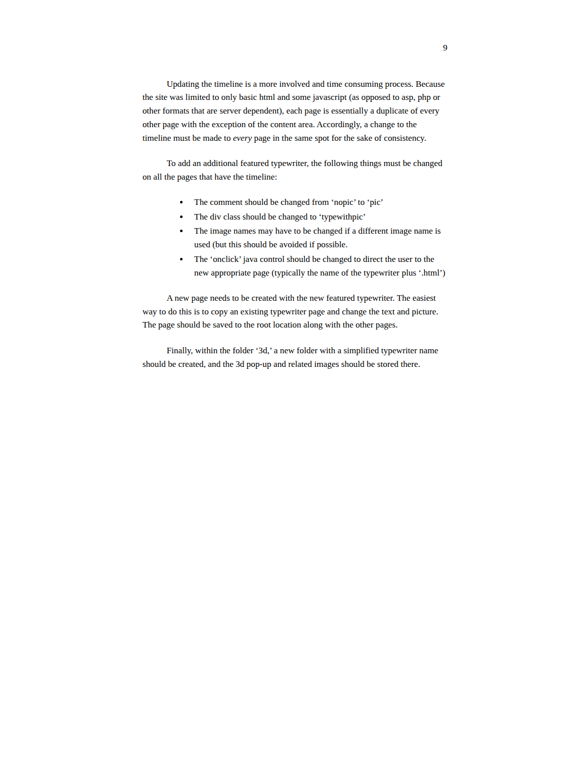9
Updating the timeline is a more involved and time consuming process. Because the site was limited to only basic html and some javascript (as opposed to asp, php or other formats that are server dependent), each page is essentially a duplicate of every other page with the exception of the content area. Accordingly, a change to the timeline must be made to every page in the same spot for the sake of consistency.
To add an additional featured typewriter, the following things must be changed on all the pages that have the timeline:
The comment should be changed from ‘nopic’ to ‘pic’
The div class should be changed to ‘typewithpic’
The image names may have to be changed if a different image name is used (but this should be avoided if possible.
The ‘onclick’ java control should be changed to direct the user to the new appropriate page (typically the name of the typewriter plus ‘.html’)
A new page needs to be created with the new featured typewriter. The easiest way to do this is to copy an existing typewriter page and change the text and picture. The page should be saved to the root location along with the other pages.
Finally, within the folder ‘3d,’ a new folder with a simplified typewriter name should be created, and the 3d pop-up and related images should be stored there.